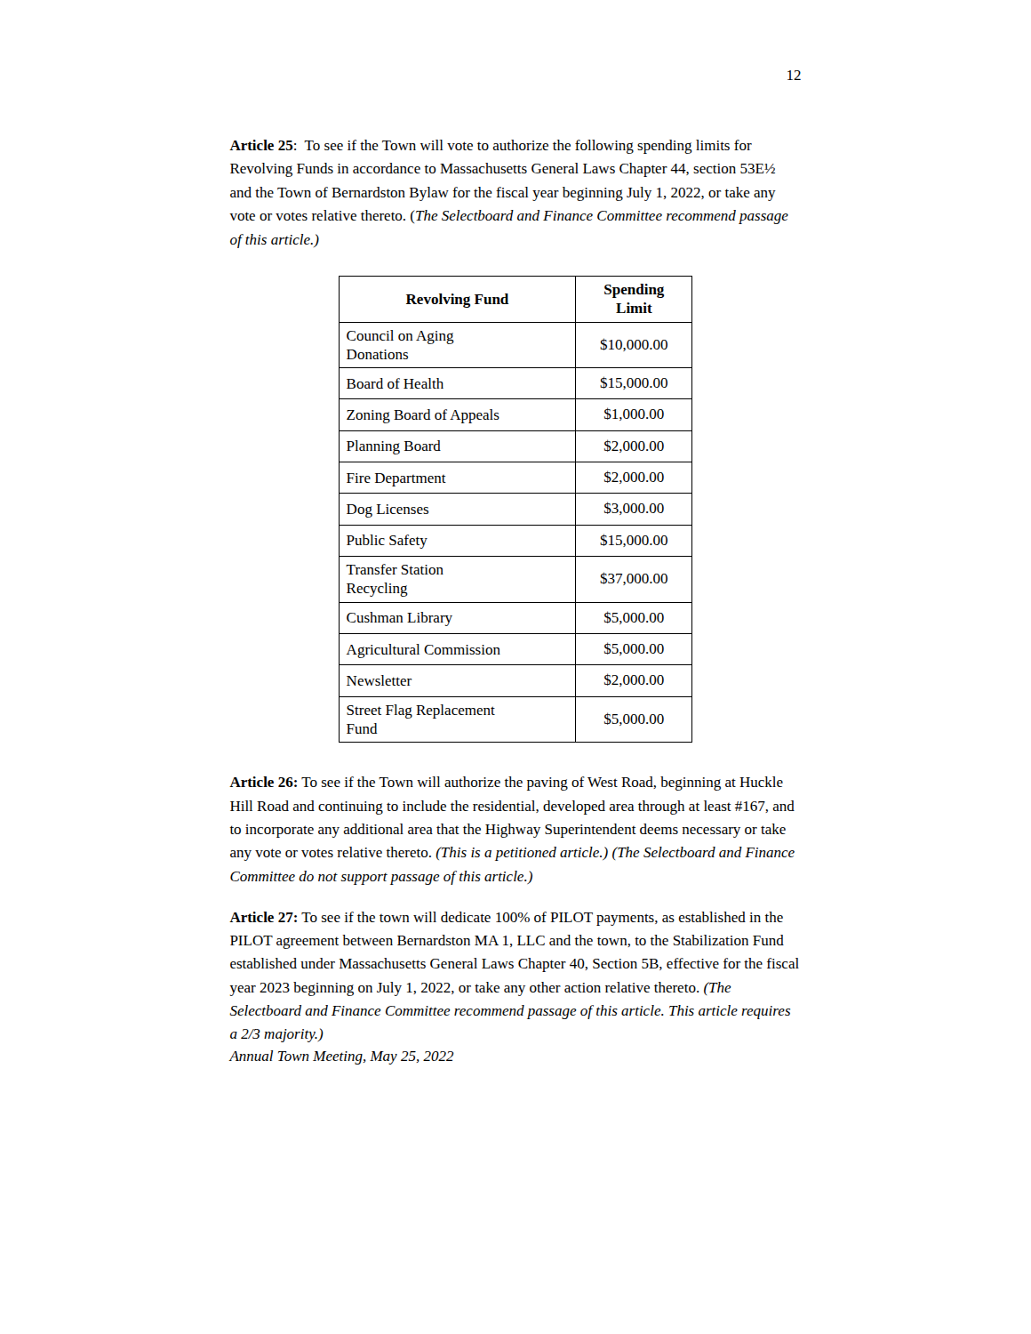12
Article 25: To see if the Town will vote to authorize the following spending limits for Revolving Funds in accordance to Massachusetts General Laws Chapter 44, section 53E½ and the Town of Bernardston Bylaw for the fiscal year beginning July 1, 2022, or take any vote or votes relative thereto. (The Selectboard and Finance Committee recommend passage of this article.)
| Revolving Fund | Spending Limit |
| --- | --- |
| Council on Aging Donations | $10,000.00 |
| Board of Health | $15,000.00 |
| Zoning Board of Appeals | $1,000.00 |
| Planning Board | $2,000.00 |
| Fire Department | $2,000.00 |
| Dog Licenses | $3,000.00 |
| Public Safety | $15,000.00 |
| Transfer Station Recycling | $37,000.00 |
| Cushman Library | $5,000.00 |
| Agricultural Commission | $5,000.00 |
| Newsletter | $2,000.00 |
| Street Flag Replacement Fund | $5,000.00 |
Article 26: To see if the Town will authorize the paving of West Road, beginning at Huckle Hill Road and continuing to include the residential, developed area through at least #167, and to incorporate any additional area that the Highway Superintendent deems necessary or take any vote or votes relative thereto. (This is a petitioned article.) (The Selectboard and Finance Committee do not support passage of this article.)
Article 27: To see if the town will dedicate 100% of PILOT payments, as established in the PILOT agreement between Bernardston MA 1, LLC and the town, to the Stabilization Fund established under Massachusetts General Laws Chapter 40, Section 5B, effective for the fiscal year 2023 beginning on July 1, 2022, or take any other action relative thereto. (The Selectboard and Finance Committee recommend passage of this article. This article requires a 2/3 majority.)
Annual Town Meeting, May 25, 2022